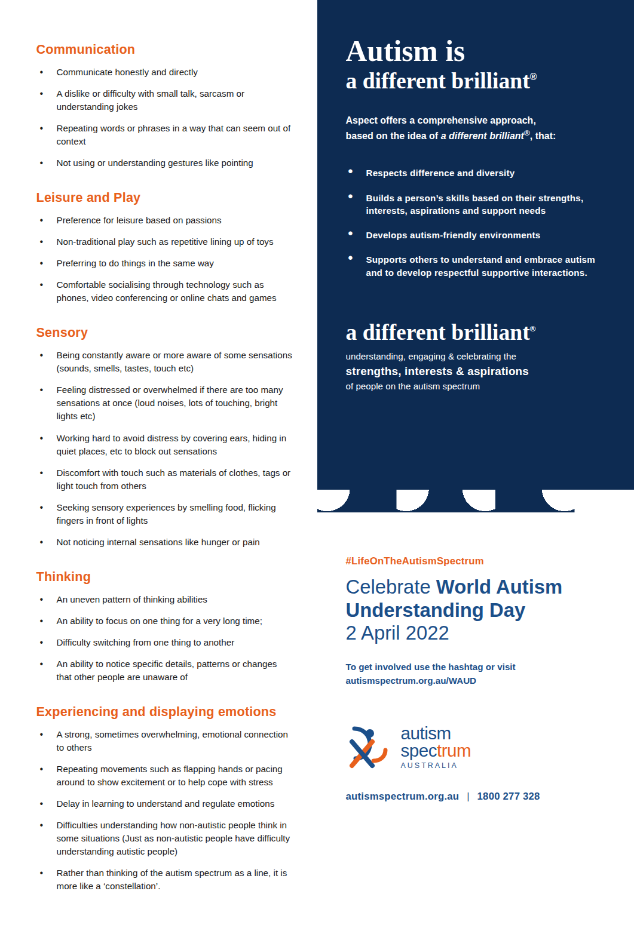Communication
Communicate honestly and directly
A dislike or difficulty with small talk, sarcasm or understanding jokes
Repeating words or phrases in a way that can seem out of context
Not using or understanding gestures like pointing
Leisure and Play
Preference for leisure based on passions
Non-traditional play such as repetitive lining up of toys
Preferring to do things in the same way
Comfortable socialising through technology such as phones, video conferencing or online chats and games
Sensory
Being constantly aware or more aware of some sensations (sounds, smells, tastes, touch etc)
Feeling distressed or overwhelmed if there are too many sensations at once (loud noises, lots of touching, bright lights etc)
Working hard to avoid distress by covering ears, hiding in quiet places, etc to block out sensations
Discomfort with touch such as materials of clothes, tags or light touch from others
Seeking sensory experiences by smelling food, flicking fingers in front of lights
Not noticing internal sensations like hunger or pain
Thinking
An uneven pattern of thinking abilities
An ability to focus on one thing for a very long time;
Difficulty switching from one thing to another
An ability to notice specific details, patterns or changes that other people are unaware of
Experiencing and displaying emotions
A strong, sometimes overwhelming, emotional connection to others
Repeating movements such as flapping hands or pacing around to show excitement or to help cope with stress
Delay in learning to understand and regulate emotions
Difficulties understanding how non-autistic people think in some situations (Just as non-autistic people have difficulty understanding autistic people)
Rather than thinking of the autism spectrum as a line, it is more like a ‘constellation’.
Autism is a different brilliant®
Aspect offers a comprehensive approach,
based on the idea of a different brilliant®, that:
Respects difference and diversity
Builds a person’s skills based on their strengths, interests, aspirations and support needs
Develops autism-friendly environments
Supports others to understand and embrace autism and to develop respectful supportive interactions.
a different brilliant®
understanding, engaging & celebrating the strengths, interests & aspirations of people on the autism spectrum
#LifeOnTheAutismSpectrum
Celebrate World Autism Understanding Day 2 April 2022
To get involved use the hashtag or visit
autismspectrum.org.au/WAUD
autism spectrum AUSTRALIA
autismspectrum.org.au | 1800 277 328